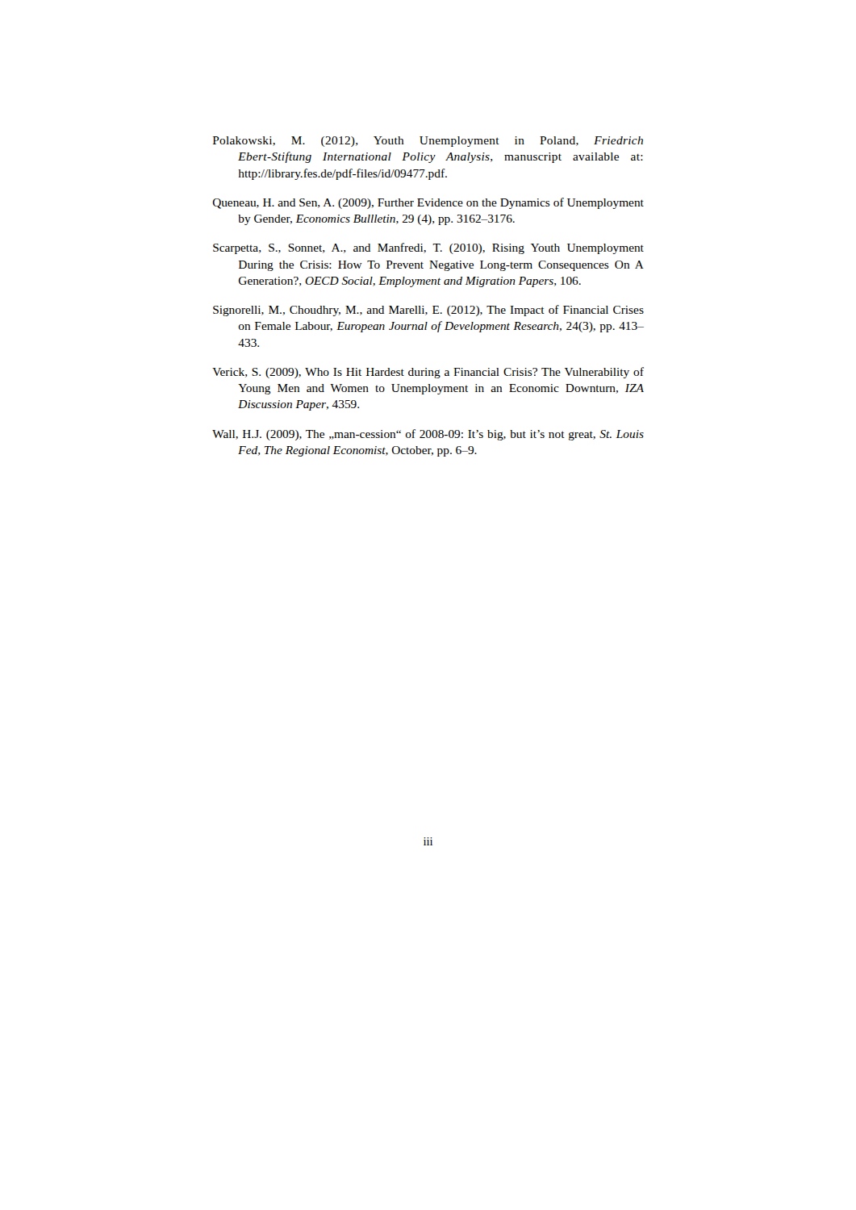Polakowski, M. (2012), Youth Unemployment in Poland, Friedrich Ebert-Stiftung International Policy Analysis, manuscript available at: http://library.fes.de/pdf-files/id/09477.pdf.
Queneau, H. and Sen, A. (2009), Further Evidence on the Dynamics of Unemployment by Gender, Economics Bullletin, 29 (4), pp. 3162–3176.
Scarpetta, S., Sonnet, A., and Manfredi, T. (2010), Rising Youth Unemployment During the Crisis: How To Prevent Negative Long-term Consequences On A Generation?, OECD Social, Employment and Migration Papers, 106.
Signorelli, M., Choudhry, M., and Marelli, E. (2012), The Impact of Financial Crises on Female Labour, European Journal of Development Research, 24(3), pp. 413–433.
Verick, S. (2009), Who Is Hit Hardest during a Financial Crisis? The Vulnerability of Young Men and Women to Unemployment in an Economic Downturn, IZA Discussion Paper, 4359.
Wall, H.J. (2009), The „man-cession“ of 2008-09: It’s big, but it’s not great, St. Louis Fed, The Regional Economist, October, pp. 6–9.
iii